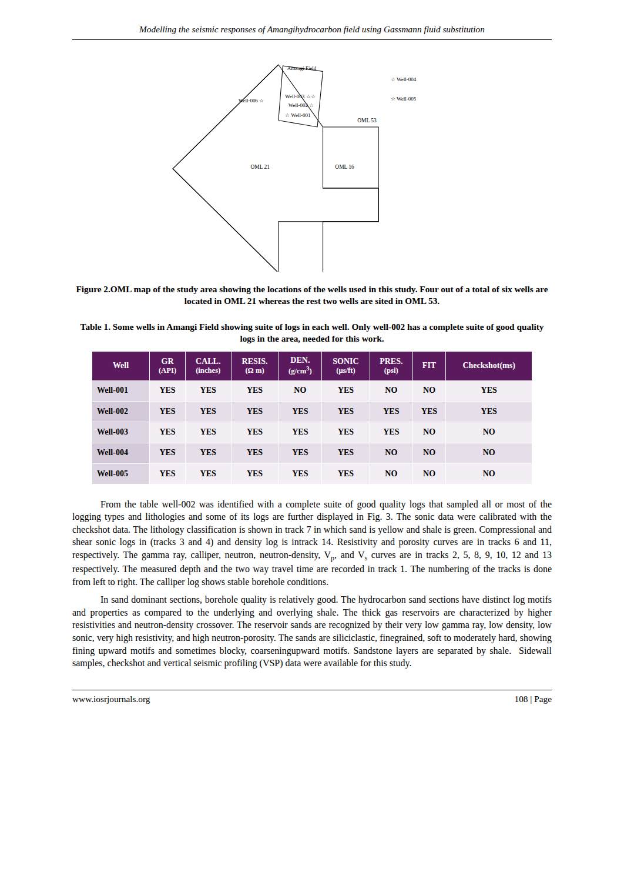Modelling the seismic responses of Amangihydrocarbon field using Gassmann fluid substitution
Amangi Field OML 21 OML 16 OML 53 ☆ Well-004 ☆ Well-005 Well-003 ☆☆ Well-002 ☆ ☆ Well-001 Well-006 ☆
Figure 2.OML map of the study area showing the locations of the wells used in this study. Four out of a total of six wells are located in OML 21 whereas the rest two wells are sited in OML 53.
Table 1. Some wells in Amangi Field showing suite of logs in each well. Only well-002 has a complete suite of good quality logs in the area, needed for this work.
| Well | GR (API) | CALL. (inches) | RESIS. (Ω m) | DEN. (g/cm 3 ) | SONIC (μs/ft) | PRES. (psi) | FIT | Checkshot(ms) |
| --- | --- | --- | --- | --- | --- | --- | --- | --- |
| Well-001 | YES | YES | YES | NO | YES | NO | NO | YES |
| Well-002 | YES | YES | YES | YES | YES | YES | YES | YES |
| Well-003 | YES | YES | YES | YES | YES | YES | NO | NO |
| Well-004 | YES | YES | YES | YES | YES | NO | NO | NO |
| Well-005 | YES | YES | YES | YES | YES | NO | NO | NO |
From the table well-002 was identified with a complete suite of good quality logs that sampled all or most of the logging types and lithologies and some of its logs are further displayed in Fig. 3. The sonic data were calibrated with the checkshot data. The lithology classification is shown in track 7 in which sand is yellow and shale is green. Compressional and shear sonic logs in (tracks 3 and 4) and density log is intrack 14. Resistivity and porosity curves are in tracks 6 and 11, respectively. The gamma ray, calliper, neutron, neutron-density, Vp, and Vs curves are in tracks 2, 5, 8, 9, 10, 12 and 13 respectively. The measured depth and the two way travel time are recorded in track 1. The numbering of the tracks is done from left to right. The calliper log shows stable borehole conditions.
In sand dominant sections, borehole quality is relatively good. The hydrocarbon sand sections have distinct log motifs and properties as compared to the underlying and overlying shale. The thick gas reservoirs are characterized by higher resistivities and neutron-density crossover. The reservoir sands are recognized by their very low gamma ray, low density, low sonic, very high resistivity, and high neutron-porosity. The sands are siliciclastic, finegrained, soft to moderately hard, showing fining upward motifs and sometimes blocky, coarseningupward motifs. Sandstone layers are separated by shale. Sidewall samples, checkshot and vertical seismic profiling (VSP) data were available for this study.
www.iosrjournals.org 108 | Page